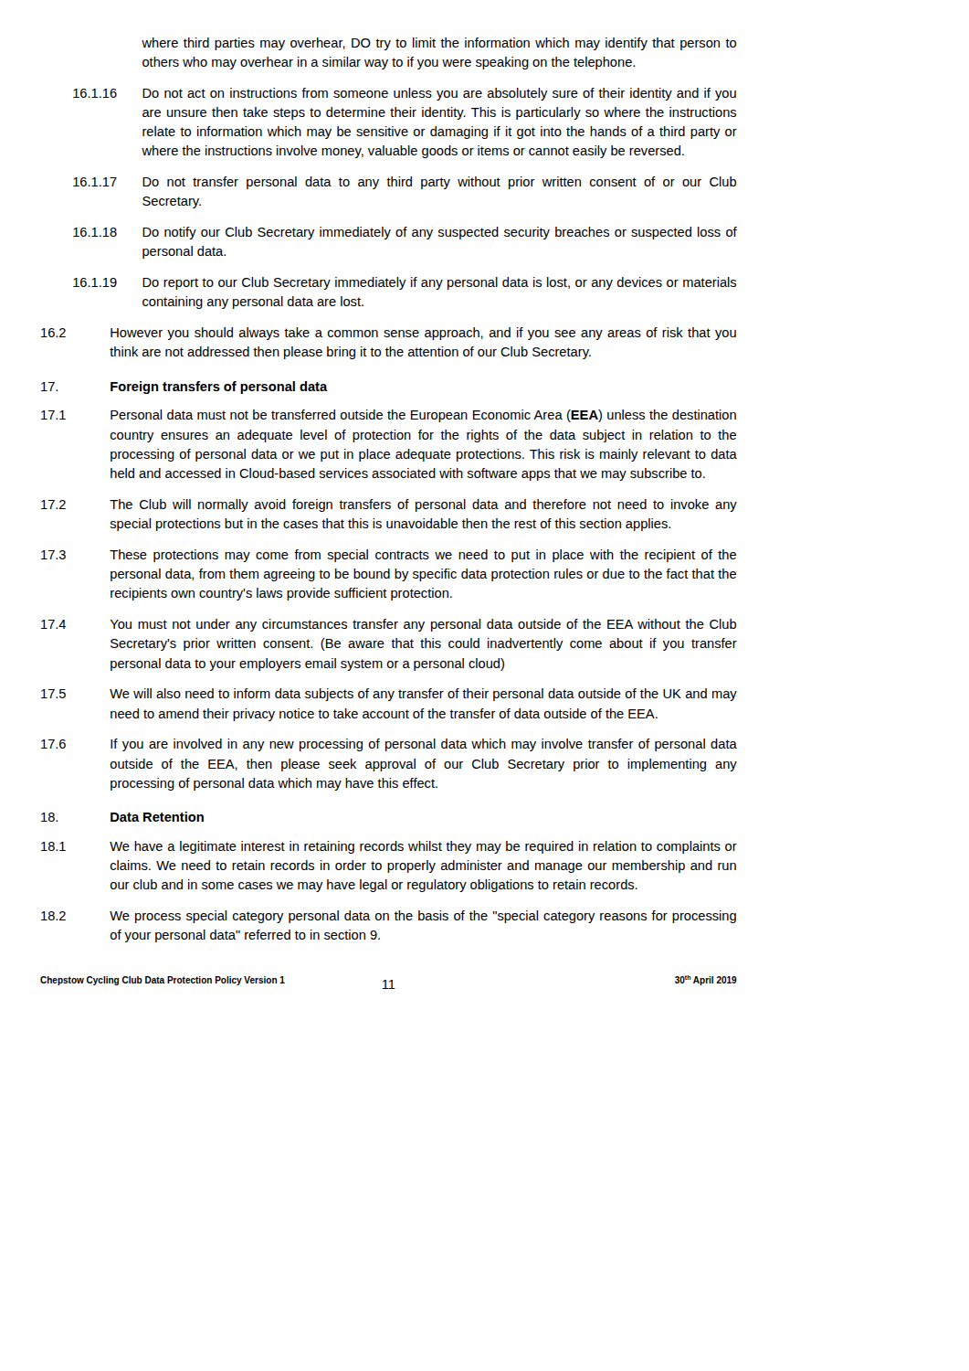where third parties may overhear, DO try to limit the information which may identify that person to others who may overhear in a similar way to if you were speaking on the telephone.
16.1.16
Do not act on instructions from someone unless you are absolutely sure of their identity and if you are unsure then take steps to determine their identity. This is particularly so where the instructions relate to information which may be sensitive or damaging if it got into the hands of a third party or where the instructions involve money, valuable goods or items or cannot easily be reversed.
16.1.17
Do not transfer personal data to any third party without prior written consent of or our Club Secretary.
16.1.18
Do notify our Club Secretary immediately of any suspected security breaches or suspected loss of personal data.
16.1.19
Do report to our Club Secretary immediately if any personal data is lost, or any devices or materials containing any personal data are lost.
16.2
However you should always take a common sense approach, and if you see any areas of risk that you think are not addressed then please bring it to the attention of our Club Secretary.
17.
Foreign transfers of personal data
17.1
Personal data must not be transferred outside the European Economic Area (EEA) unless the destination country ensures an adequate level of protection for the rights of the data subject in relation to the processing of personal data or we put in place adequate protections. This risk is mainly relevant to data held and accessed in Cloud-based services associated with software apps that we may subscribe to.
17.2
The Club will normally avoid foreign transfers of personal data and therefore not need to invoke any special protections but in the cases that this is unavoidable then the rest of this section applies.
17.3
These protections may come from special contracts we need to put in place with the recipient of the personal data, from them agreeing to be bound by specific data protection rules or due to the fact that the recipients own country's laws provide sufficient protection.
17.4
You must not under any circumstances transfer any personal data outside of the EEA without the Club Secretary's prior written consent. (Be aware that this could inadvertently come about if you transfer personal data to your employers email system or a personal cloud)
17.5
We will also need to inform data subjects of any transfer of their personal data outside of the UK and may need to amend their privacy notice to take account of the transfer of data outside of the EEA.
17.6
If you are involved in any new processing of personal data which may involve transfer of personal data outside of the EEA, then please seek approval of our Club Secretary prior to implementing any processing of personal data which may have this effect.
18.
Data Retention
18.1
We have a legitimate interest in retaining records whilst they may be required in relation to complaints or claims. We need to retain records in order to properly administer and manage our membership and run our club and in some cases we may have legal or regulatory obligations to retain records.
18.2
We process special category personal data on the basis of the "special category reasons for processing of your personal data" referred to in section 9.
Chepstow Cycling Club Data Protection Policy Version 1
30th April 2019
11